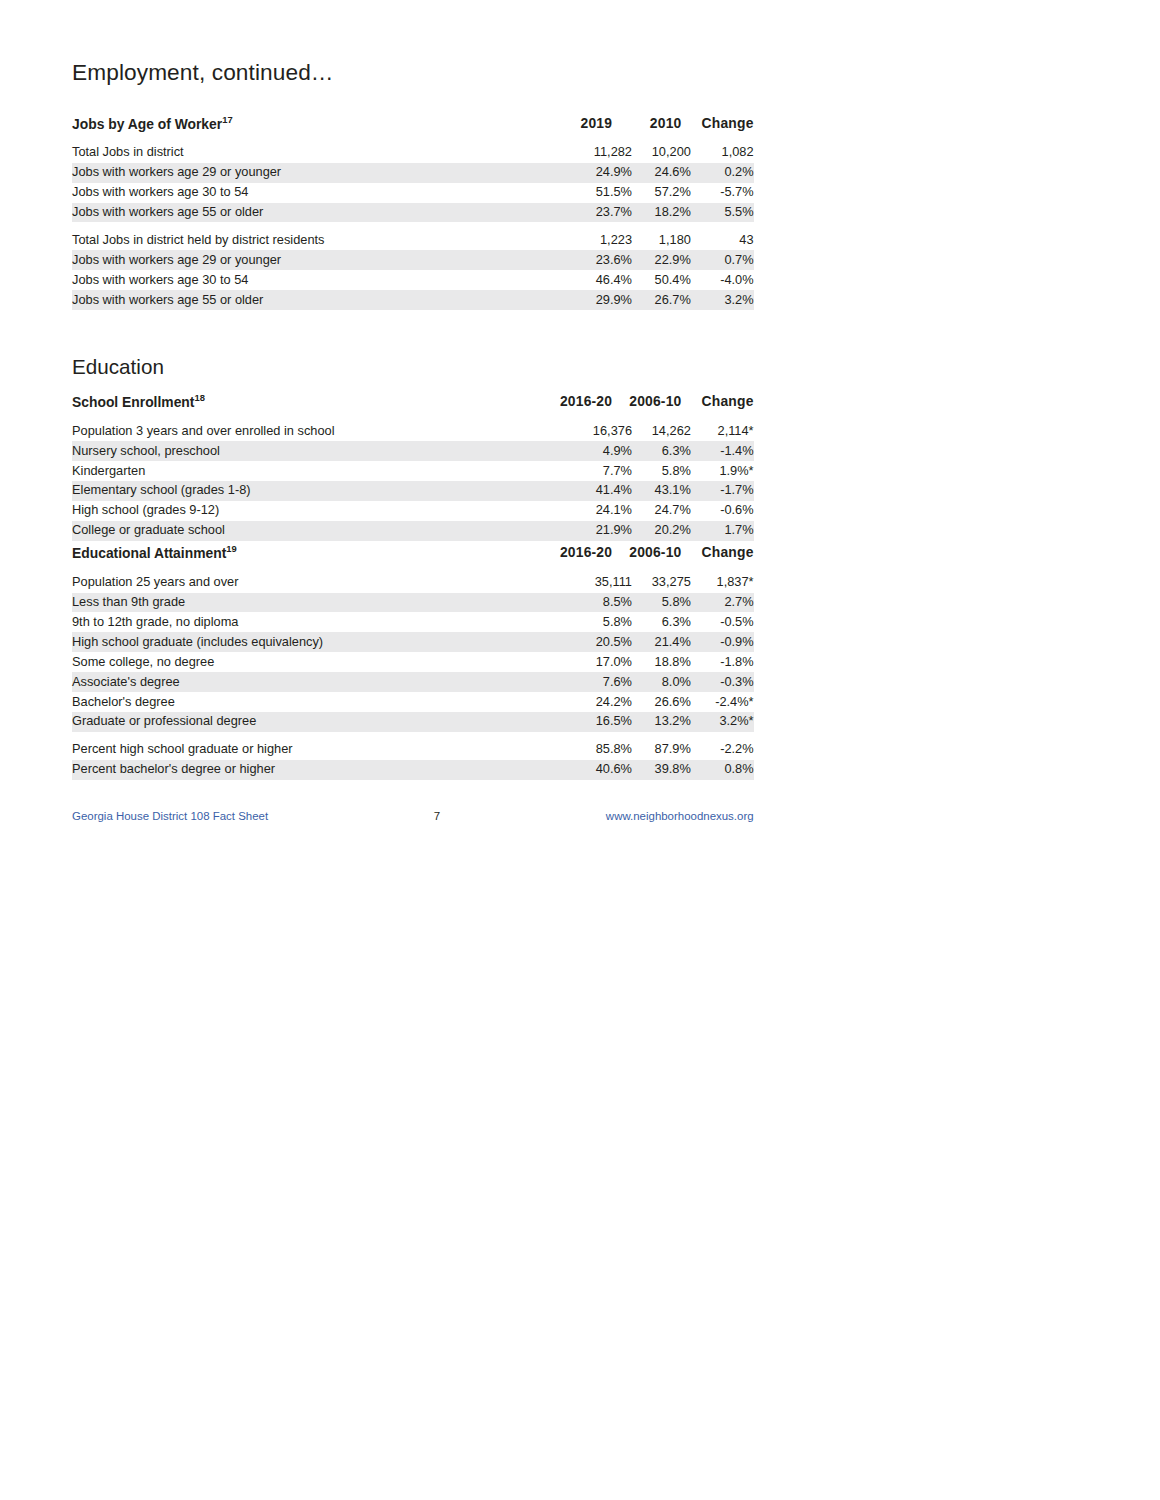Employment, continued…
Jobs by Age of Worker 17 2019 2010 Change
| Total Jobs in district | 11,282 | 10,200 | 1,082 |
| Jobs with workers age 29 or younger | 24.9% | 24.6% | 0.2% |
| Jobs with workers age 30 to 54 | 51.5% | 57.2% | -5.7% |
| Jobs with workers age 55 or older | 23.7% | 18.2% | 5.5% |
| Total Jobs in district held by district residents | 1,223 | 1,180 | 43 |
| Jobs with workers age 29 or younger | 23.6% | 22.9% | 0.7% |
| Jobs with workers age 30 to 54 | 46.4% | 50.4% | -4.0% |
| Jobs with workers age 55 or older | 29.9% | 26.7% | 3.2% |
Education
School Enrollment 18 2016-20 2006-10 Change
| Population 3 years and over enrolled in school | 16,376 | 14,262 | 2,114* |
| Nursery school, preschool | 4.9% | 6.3% | -1.4% |
| Kindergarten | 7.7% | 5.8% | 1.9%* |
| Elementary school (grades 1-8) | 41.4% | 43.1% | -1.7% |
| High school (grades 9-12) | 24.1% | 24.7% | -0.6% |
| College or graduate school | 21.9% | 20.2% | 1.7% |
Educational Attainment 19 2016-20 2006-10 Change
| Population 25 years and over | 35,111 | 33,275 | 1,837* |
| Less than 9th grade | 8.5% | 5.8% | 2.7% |
| 9th to 12th grade, no diploma | 5.8% | 6.3% | -0.5% |
| High school graduate (includes equivalency) | 20.5% | 21.4% | -0.9% |
| Some college, no degree | 17.0% | 18.8% | -1.8% |
| Associate's degree | 7.6% | 8.0% | -0.3% |
| Bachelor's degree | 24.2% | 26.6% | -2.4%* |
| Graduate or professional degree | 16.5% | 13.2% | 3.2%* |
| Percent high school graduate or higher | 85.8% | 87.9% | -2.2% |
| Percent bachelor's degree or higher | 40.6% | 39.8% | 0.8% |
Georgia House District 108 Fact Sheet 7 www.neighborhoodnexus.org